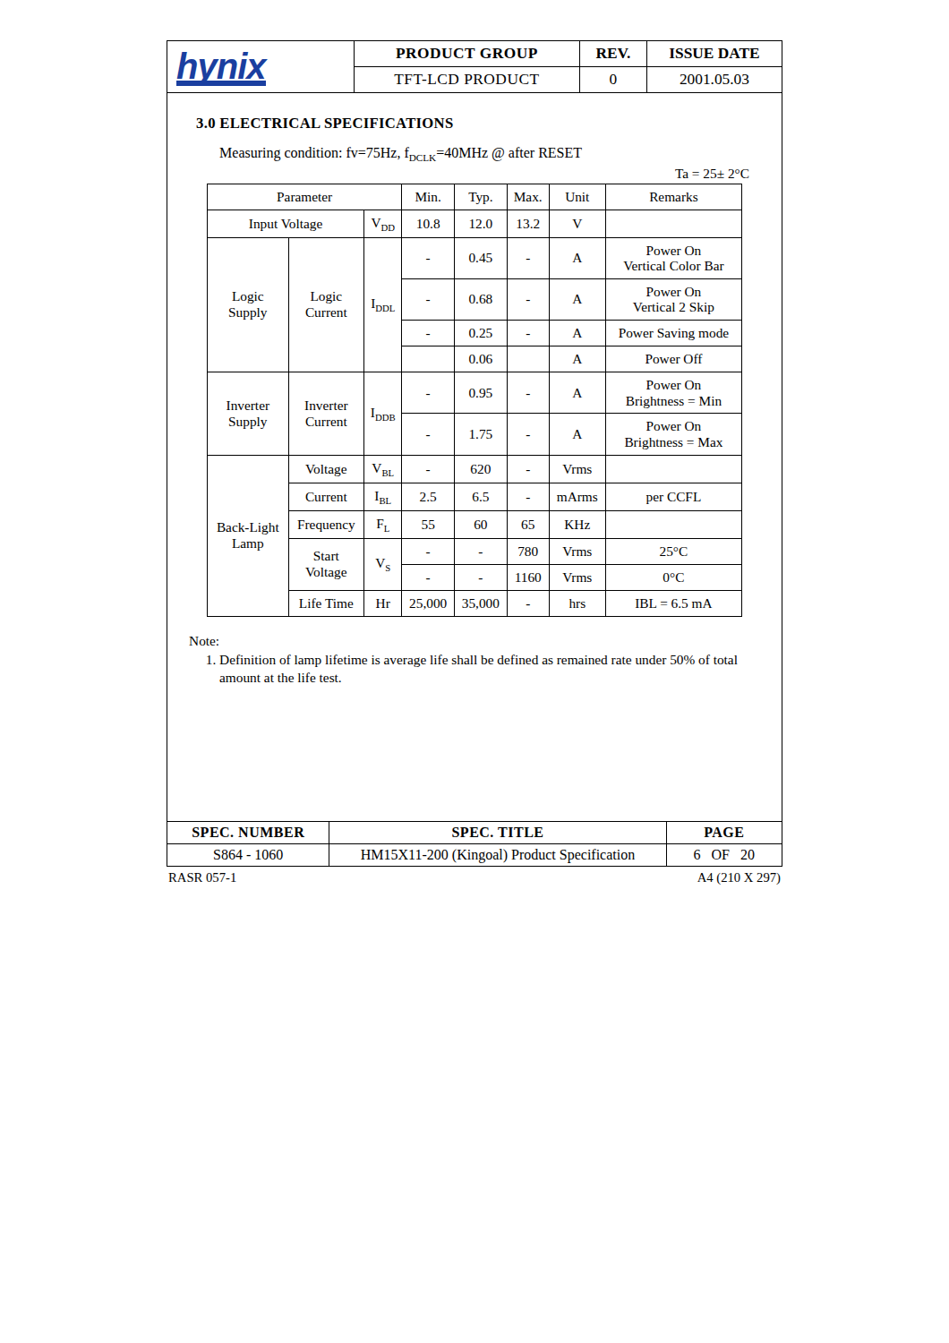| hynix | PRODUCT GROUP | REV. | ISSUE DATE |
| TFT-LCD PRODUCT | 0 | 2001.05.03 |
3.0 ELECTRICAL SPECIFICATIONS
Measuring condition: fv=75Hz, fDCLK=40MHz @ after RESET
Ta = 25± 2°C
| Parameter | Min. | Typ. | Max. | Unit | Remarks |
| --- | --- | --- | --- | --- | --- |
| Input Voltage | V DD | 10.8 | 12.0 | 13.2 | V | |
| Logic Supply | Logic Current | I DDL | - | 0.45 | - | A | Power On Vertical Color Bar |
| - | 0.68 | - | A | Power On Vertical 2 Skip |
| - | 0.25 | - | A | Power Saving mode |
| | 0.06 | | A | Power Off |
| Inverter Supply | Inverter Current | I DDB | - | 0.95 | - | A | Power On Brightness = Min |
| - | 1.75 | - | A | Power On Brightness = Max |
| Back-Light Lamp | Voltage | V BL | - | 620 | - | Vrms | |
| Current | I BL | 2.5 | 6.5 | - | mArms | per CCFL |
| Frequency | F L | 55 | 60 | 65 | KHz | |
| Start Voltage | V S | - | - | 780 | Vrms | 25°C |
| - | - | 1160 | Vrms | 0°C |
| Life Time | Hr | 25,000 | 35,000 | - | hrs | IBL = 6.5 mA |
Note:
Definition of lamp lifetime is average life shall be defined as remained rate under 50% of total amount at the life test.
| SPEC. NUMBER | SPEC. TITLE | PAGE |
| S864 - 1060 | HM15X11-200 (Kingoal) Product Specification | 6 OF 20 |
RASR 057-1 A4 (210 X 297)